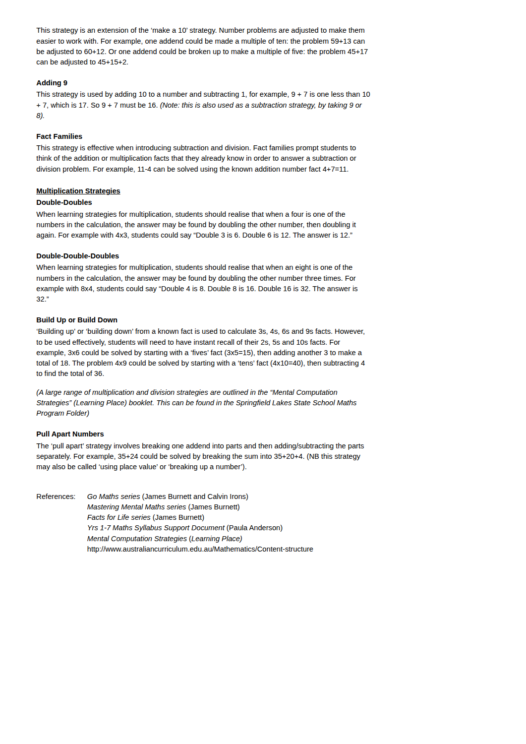This strategy is an extension of the ‘make a 10’ strategy. Number problems are adjusted to make them easier to work with. For example, one addend could be made a multiple of ten: the problem 59+13 can be adjusted to 60+12. Or one addend could be broken up to make a multiple of five: the problem 45+17 can be adjusted to 45+15+2.
Adding 9
This strategy is used by adding 10 to a number and subtracting 1, for example, 9 + 7 is one less than 10 + 7, which is 17. So 9 + 7 must be 16. (Note: this is also used as a subtraction strategy, by taking 9 or 8).
Fact Families
This strategy is effective when introducing subtraction and division. Fact families prompt students to think of the addition or multiplication facts that they already know in order to answer a subtraction or division problem. For example, 11-4 can be solved using the known addition number fact 4+7=11.
Multiplication Strategies
Double-Doubles
When learning strategies for multiplication, students should realise that when a four is one of the numbers in the calculation, the answer may be found by doubling the other number, then doubling it again. For example with 4x3, students could say “Double 3 is 6. Double 6 is 12. The answer is 12.”
Double-Double-Doubles
When learning strategies for multiplication, students should realise that when an eight is one of the numbers in the calculation, the answer may be found by doubling the other number three times. For example with 8x4, students could say “Double 4 is 8. Double 8 is 16. Double 16 is 32. The answer is 32.”
Build Up or Build Down
‘Building up’ or ‘building down’ from a known fact is used to calculate 3s, 4s, 6s and 9s facts. However, to be used effectively, students will need to have instant recall of their 2s, 5s and 10s facts. For example, 3x6 could be solved by starting with a ‘fives’ fact (3x5=15), then adding another 3 to make a total of 18. The problem 4x9 could be solved by starting with a ‘tens’ fact (4x10=40), then subtracting 4 to find the total of 36.
(A large range of multiplication and division strategies are outlined in the “Mental Computation Strategies” (Learning Place) booklet. This can be found in the Springfield Lakes State School Maths Program Folder)
Pull Apart Numbers
The ‘pull apart’ strategy involves breaking one addend into parts and then adding/subtracting the parts separately. For example, 35+24 could be solved by breaking the sum into 35+20+4. (NB this strategy may also be called ‘using place value’ or ‘breaking up a number’).
| References: | Go Maths series (James Burnett and Calvin Irons) Mastering Mental Maths series (James Burnett) Facts for Life series (James Burnett) Yrs 1-7 Maths Syllabus Support Document (Paula Anderson) Mental Computation Strategies ( Learning Place) http://www.australiancurriculum.edu.au/Mathematics/Content-structure |